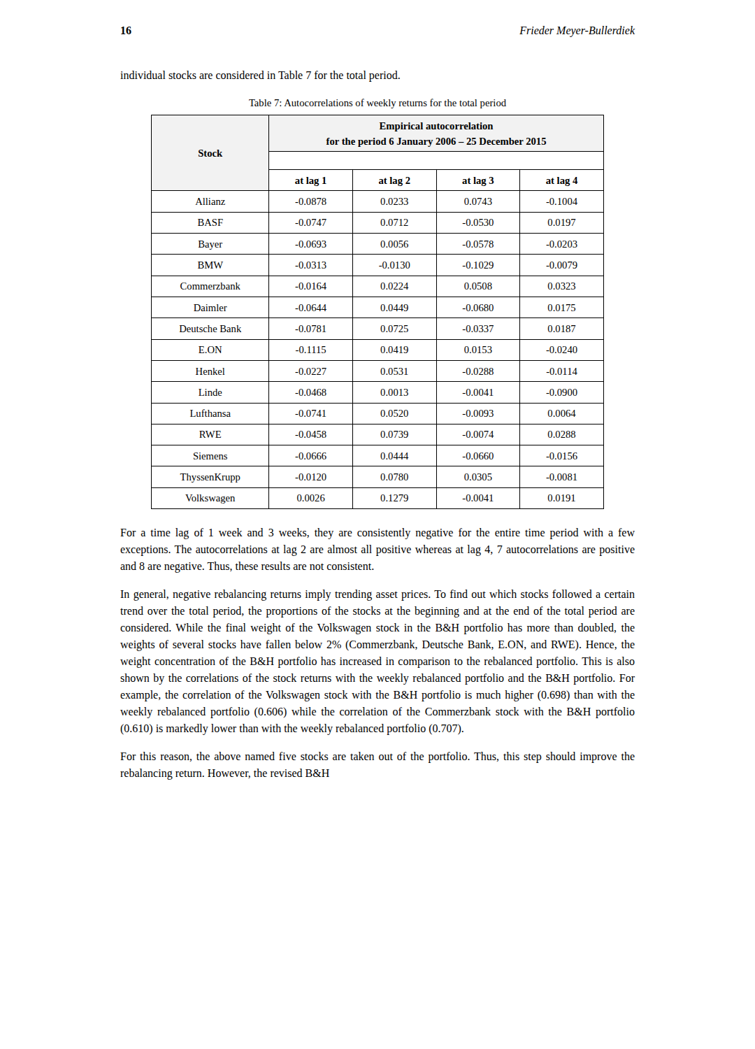16 Frieder Meyer-Bullerdiek
individual stocks are considered in Table 7 for the total period.
Table 7: Autocorrelations of weekly returns for the total period
| Stock | Empirical autocorrelation for the period 6 January 2006 – 25 December 2015 |
| --- | --- |
| at lag 1 | at lag 2 | at lag 3 | at lag 4 |
| Allianz | -0.0878 | 0.0233 | 0.0743 | -0.1004 |
| BASF | -0.0747 | 0.0712 | -0.0530 | 0.0197 |
| Bayer | -0.0693 | 0.0056 | -0.0578 | -0.0203 |
| BMW | -0.0313 | -0.0130 | -0.1029 | -0.0079 |
| Commerzbank | -0.0164 | 0.0224 | 0.0508 | 0.0323 |
| Daimler | -0.0644 | 0.0449 | -0.0680 | 0.0175 |
| Deutsche Bank | -0.0781 | 0.0725 | -0.0337 | 0.0187 |
| E.ON | -0.1115 | 0.0419 | 0.0153 | -0.0240 |
| Henkel | -0.0227 | 0.0531 | -0.0288 | -0.0114 |
| Linde | -0.0468 | 0.0013 | -0.0041 | -0.0900 |
| Lufthansa | -0.0741 | 0.0520 | -0.0093 | 0.0064 |
| RWE | -0.0458 | 0.0739 | -0.0074 | 0.0288 |
| Siemens | -0.0666 | 0.0444 | -0.0660 | -0.0156 |
| ThyssenKrupp | -0.0120 | 0.0780 | 0.0305 | -0.0081 |
| Volkswagen | 0.0026 | 0.1279 | -0.0041 | 0.0191 |
For a time lag of 1 week and 3 weeks, they are consistently negative for the entire time period with a few exceptions. The autocorrelations at lag 2 are almost all positive whereas at lag 4, 7 autocorrelations are positive and 8 are negative. Thus, these results are not consistent.
In general, negative rebalancing returns imply trending asset prices. To find out which stocks followed a certain trend over the total period, the proportions of the stocks at the beginning and at the end of the total period are considered. While the final weight of the Volkswagen stock in the B&H portfolio has more than doubled, the weights of several stocks have fallen below 2% (Commerzbank, Deutsche Bank, E.ON, and RWE). Hence, the weight concentration of the B&H portfolio has increased in comparison to the rebalanced portfolio. This is also shown by the correlations of the stock returns with the weekly rebalanced portfolio and the B&H portfolio. For example, the correlation of the Volkswagen stock with the B&H portfolio is much higher (0.698) than with the weekly rebalanced portfolio (0.606) while the correlation of the Commerzbank stock with the B&H portfolio (0.610) is markedly lower than with the weekly rebalanced portfolio (0.707).
For this reason, the above named five stocks are taken out of the portfolio. Thus, this step should improve the rebalancing return. However, the revised B&H